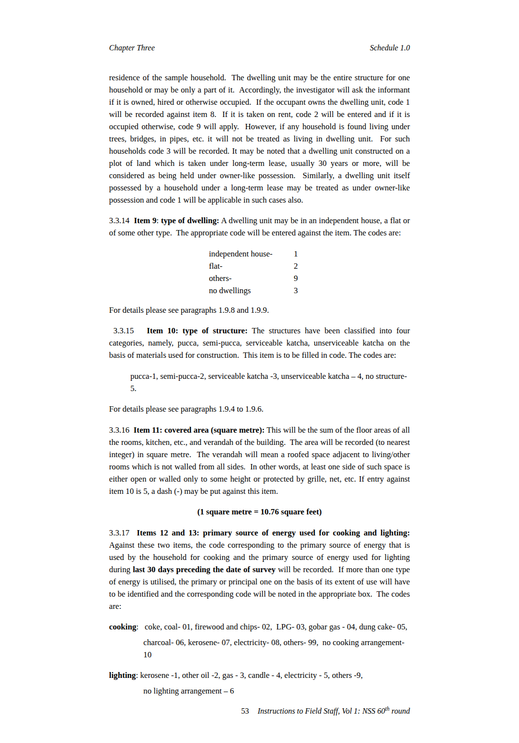Chapter Three Schedule 1.0
residence of the sample household. The dwelling unit may be the entire structure for one household or may be only a part of it. Accordingly, the investigator will ask the informant if it is owned, hired or otherwise occupied. If the occupant owns the dwelling unit, code 1 will be recorded against item 8. If it is taken on rent, code 2 will be entered and if it is occupied otherwise, code 9 will apply. However, if any household is found living under trees, bridges, in pipes, etc. it will not be treated as living in dwelling unit. For such households code 3 will be recorded. It may be noted that a dwelling unit constructed on a plot of land which is taken under long-term lease, usually 30 years or more, will be considered as being held under owner-like possession. Similarly, a dwelling unit itself possessed by a household under a long-term lease may be treated as under owner-like possession and code 1 will be applicable in such cases also.
3.3.14 Item 9: type of dwelling: A dwelling unit may be in an independent house, a flat or of some other type. The appropriate code will be entered against the item. The codes are:
| independent house- | 1 |
| flat- | 2 |
| others- | 9 |
| no dwellings | 3 |
For details please see paragraphs 1.9.8 and 1.9.9.
3.3.15 Item 10: type of structure: The structures have been classified into four categories, namely, pucca, semi-pucca, serviceable katcha, unserviceable katcha on the basis of materials used for construction. This item is to be filled in code. The codes are:
pucca-1, semi-pucca-2, serviceable katcha -3, unserviceable katcha – 4, no structure-5.
For details please see paragraphs 1.9.4 to 1.9.6.
3.3.16 Item 11: covered area (square metre): This will be the sum of the floor areas of all the rooms, kitchen, etc., and verandah of the building. The area will be recorded (to nearest integer) in square metre. The verandah will mean a roofed space adjacent to living/other rooms which is not walled from all sides. In other words, at least one side of such space is either open or walled only to some height or protected by grille, net, etc. If entry against item 10 is 5, a dash (-) may be put against this item.
(1 square metre = 10.76 square feet)
3.3.17 Items 12 and 13: primary source of energy used for cooking and lighting: Against these two items, the code corresponding to the primary source of energy that is used by the household for cooking and the primary source of energy used for lighting during last 30 days preceding the date of survey will be recorded. If more than one type of energy is utilised, the primary or principal one on the basis of its extent of use will have to be identified and the corresponding code will be noted in the appropriate box. The codes are:
cooking: coke, coal- 01, firewood and chips- 02, LPG- 03, gobar gas - 04, dung cake- 05,
charcoal- 06, kerosene- 07, electricity- 08, others- 99, no cooking arrangement- 10
lighting: kerosene -1, other oil -2, gas - 3, candle - 4, electricity - 5, others -9,
no lighting arrangement – 6
53 Instructions to Field Staff, Vol 1: NSS 60th round